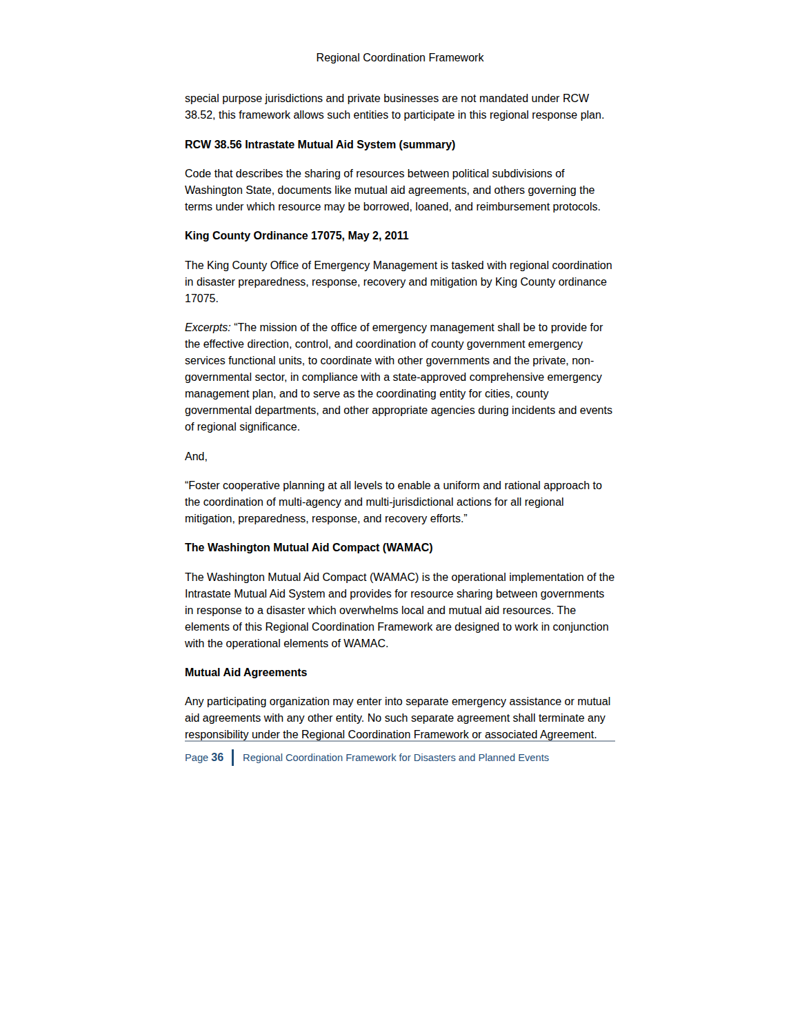Regional Coordination Framework
special purpose jurisdictions and private businesses are not mandated under RCW 38.52, this framework allows such entities to participate in this regional response plan.
RCW 38.56 Intrastate Mutual Aid System (summary)
Code that describes the sharing of resources between political subdivisions of Washington State, documents like mutual aid agreements, and others governing the terms under which resource may be borrowed, loaned, and reimbursement protocols.
King County Ordinance 17075, May 2, 2011
The King County Office of Emergency Management is tasked with regional coordination in disaster preparedness, response, recovery and mitigation by King County ordinance 17075.
Excerpts: “The mission of the office of emergency management shall be to provide for the effective direction, control, and coordination of county government emergency services functional units, to coordinate with other governments and the private, non-governmental sector, in compliance with a state-approved comprehensive emergency management plan, and to serve as the coordinating entity for cities, county governmental departments, and other appropriate agencies during incidents and events of regional significance.
And,
“Foster cooperative planning at all levels to enable a uniform and rational approach to the coordination of multi-agency and multi-jurisdictional actions for all regional mitigation, preparedness, response, and recovery efforts.”
The Washington Mutual Aid Compact (WAMAC)
The Washington Mutual Aid Compact (WAMAC) is the operational implementation of the Intrastate Mutual Aid System and provides for resource sharing between governments in response to a disaster which overwhelms local and mutual aid resources. The elements of this Regional Coordination Framework are designed to work in conjunction with the operational elements of WAMAC.
Mutual Aid Agreements
Any participating organization may enter into separate emergency assistance or mutual aid agreements with any other entity. No such separate agreement shall terminate any responsibility under the Regional Coordination Framework or associated Agreement.
Page 36
Regional Coordination Framework for Disasters and Planned Events